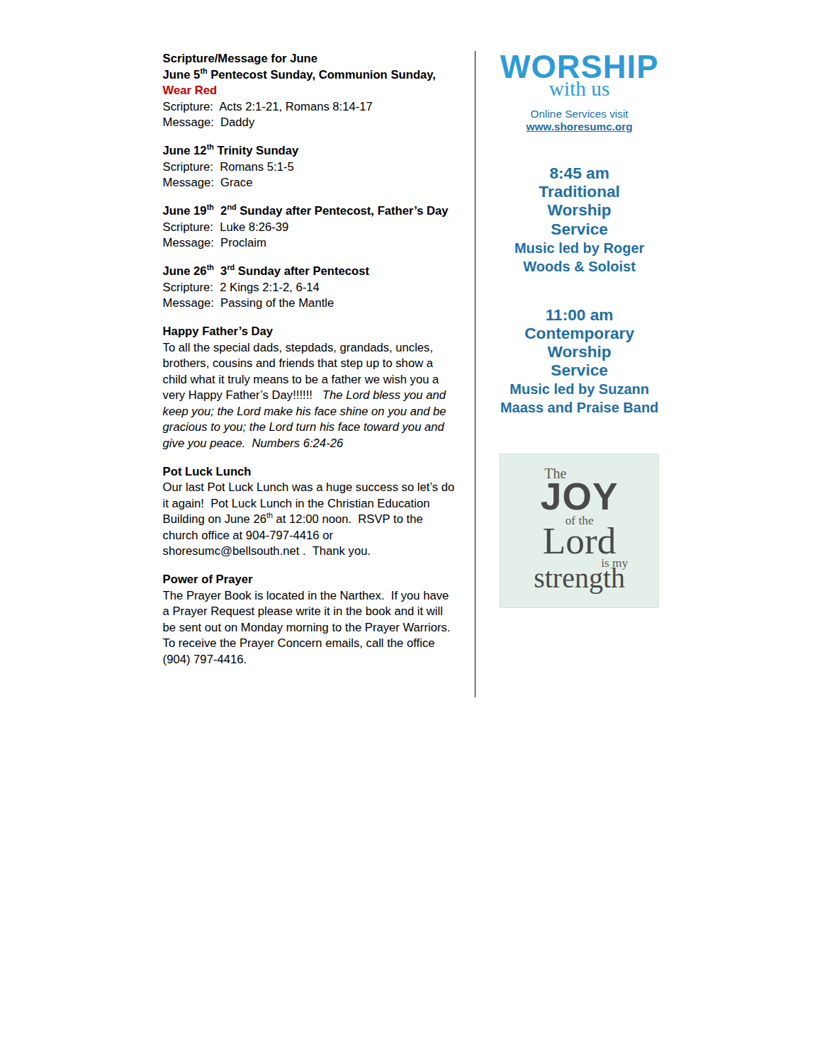Scripture/Message for June
June 5th Pentecost Sunday, Communion Sunday, Wear Red
Scripture: Acts 2:1-21, Romans 8:14-17
Message: Daddy
June 12th Trinity Sunday
Scripture: Romans 5:1-5
Message: Grace
June 19th 2nd Sunday after Pentecost, Father’s Day
Scripture: Luke 8:26-39
Message: Proclaim
June 26th 3rd Sunday after Pentecost
Scripture: 2 Kings 2:1-2, 6-14
Message: Passing of the Mantle
Happy Father’s Day
To all the special dads, stepdads, grandads, uncles, brothers, cousins and friends that step up to show a child what it truly means to be a father we wish you a very Happy Father’s Day!!!!!! The Lord bless you and keep you; the Lord make his face shine on you and be gracious to you; the Lord turn his face toward you and give you peace. Numbers 6:24-26
Pot Luck Lunch
Our last Pot Luck Lunch was a huge success so let’s do it again! Pot Luck Lunch in the Christian Education Building on June 26th at 12:00 noon. RSVP to the church office at 904-797-4416 or shoresumc@bellsouth.net . Thank you.
Power of Prayer
The Prayer Book is located in the Narthex. If you have a Prayer Request please write it in the book and it will be sent out on Monday morning to the Prayer Warriors. To receive the Prayer Concern emails, call the office (904) 797-4416.
WORSHIP with us
Online Services visit
www.shoresumc.org
8:45 am
Traditional
Worship
Service
Music led by Roger Woods & Soloist
11:00 am
Contemporary
Worship
Service
Music led by Suzann Maass and Praise Band
The JOY of the Lord is my strength